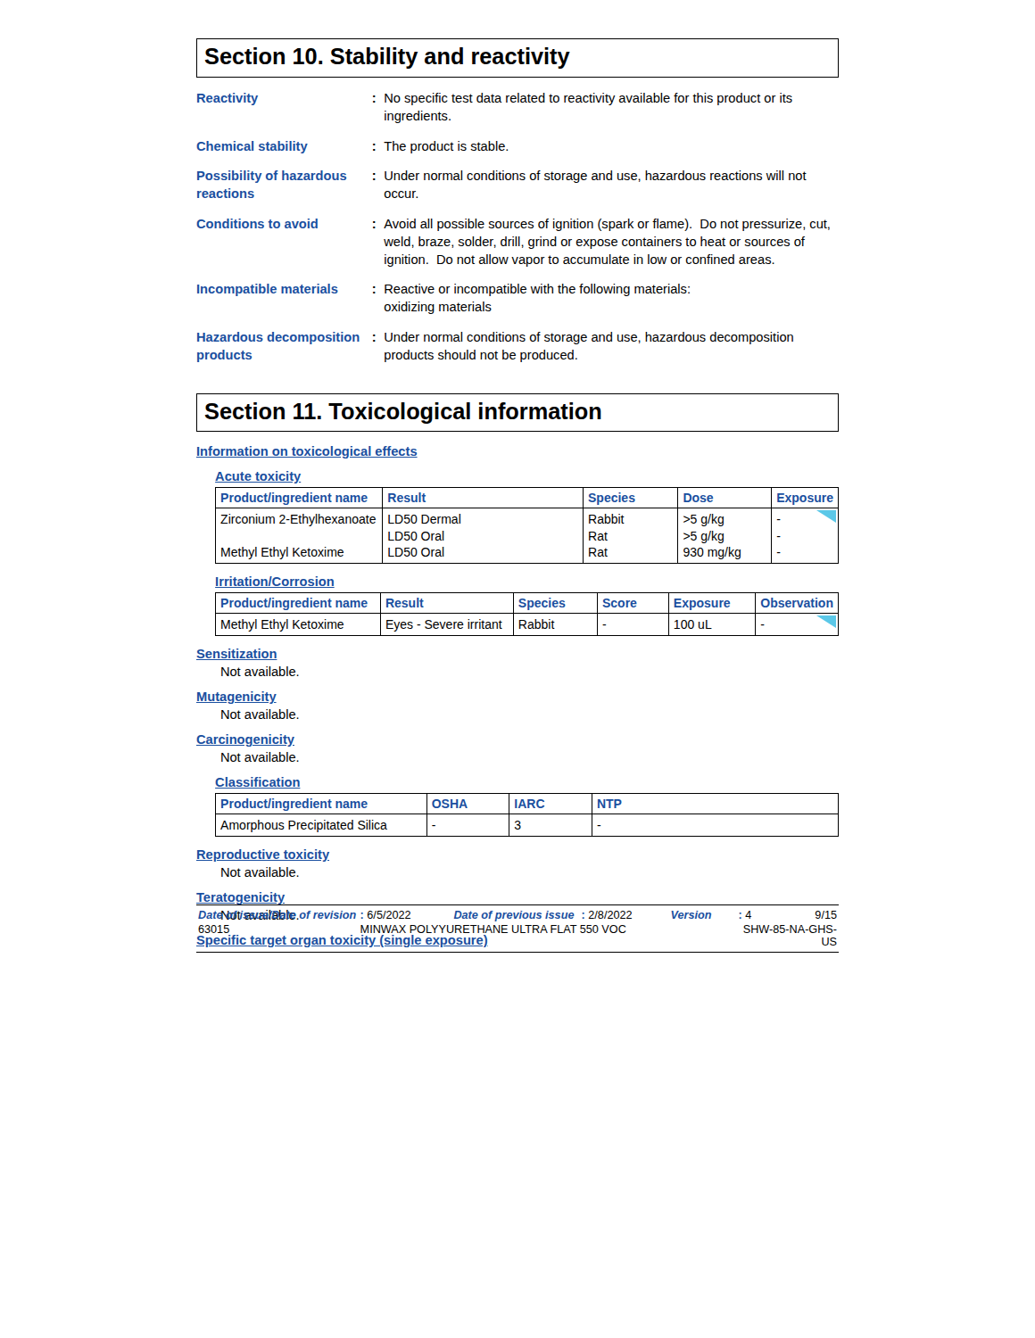Section 10. Stability and reactivity
| Reactivity | : | No specific test data related to reactivity available for this product or its ingredients. |
| Chemical stability | : | The product is stable. |
| Possibility of hazardous reactions | : | Under normal conditions of storage and use, hazardous reactions will not occur. |
| Conditions to avoid | : | Avoid all possible sources of ignition (spark or flame). Do not pressurize, cut, weld, braze, solder, drill, grind or expose containers to heat or sources of ignition. Do not allow vapor to accumulate in low or confined areas. |
| Incompatible materials | : | Reactive or incompatible with the following materials: oxidizing materials |
| Hazardous decomposition products | : | Under normal conditions of storage and use, hazardous decomposition products should not be produced. |
Section 11. Toxicological information
Information on toxicological effects
Acute toxicity
| Product/ingredient name | Result | Species | Dose | Exposure |
| --- | --- | --- | --- | --- |
| Zirconium 2-Ethylhexanoate Methyl Ethyl Ketoxime | LD50 Dermal LD50 Oral LD50 Oral | Rabbit Rat Rat | >5 g/kg >5 g/kg 930 mg/kg | - - - |
Irritation/Corrosion
| Product/ingredient name | Result | Species | Score | Exposure | Observation |
| --- | --- | --- | --- | --- | --- |
| Methyl Ethyl Ketoxime | Eyes - Severe irritant | Rabbit | - | 100 uL | - |
Sensitization
Not available.
Mutagenicity
Not available.
Carcinogenicity
Not available.
Classification
| Product/ingredient name | OSHA | IARC | NTP |
| --- | --- | --- | --- |
| Amorphous Precipitated Silica | - | 3 | - |
Reproductive toxicity
Not available.
Teratogenicity
Not available.
Specific target organ toxicity (single exposure)
| Date of issue/Date of revision | : 6/5/2022 | Date of previous issue | : 2/8/2022 | Version | : 4 | 9/15 |
| 63015 | MINWAX POLYYURETHANE ULTRA FLAT 550 VOC | SHW-85-NA-GHS-US |